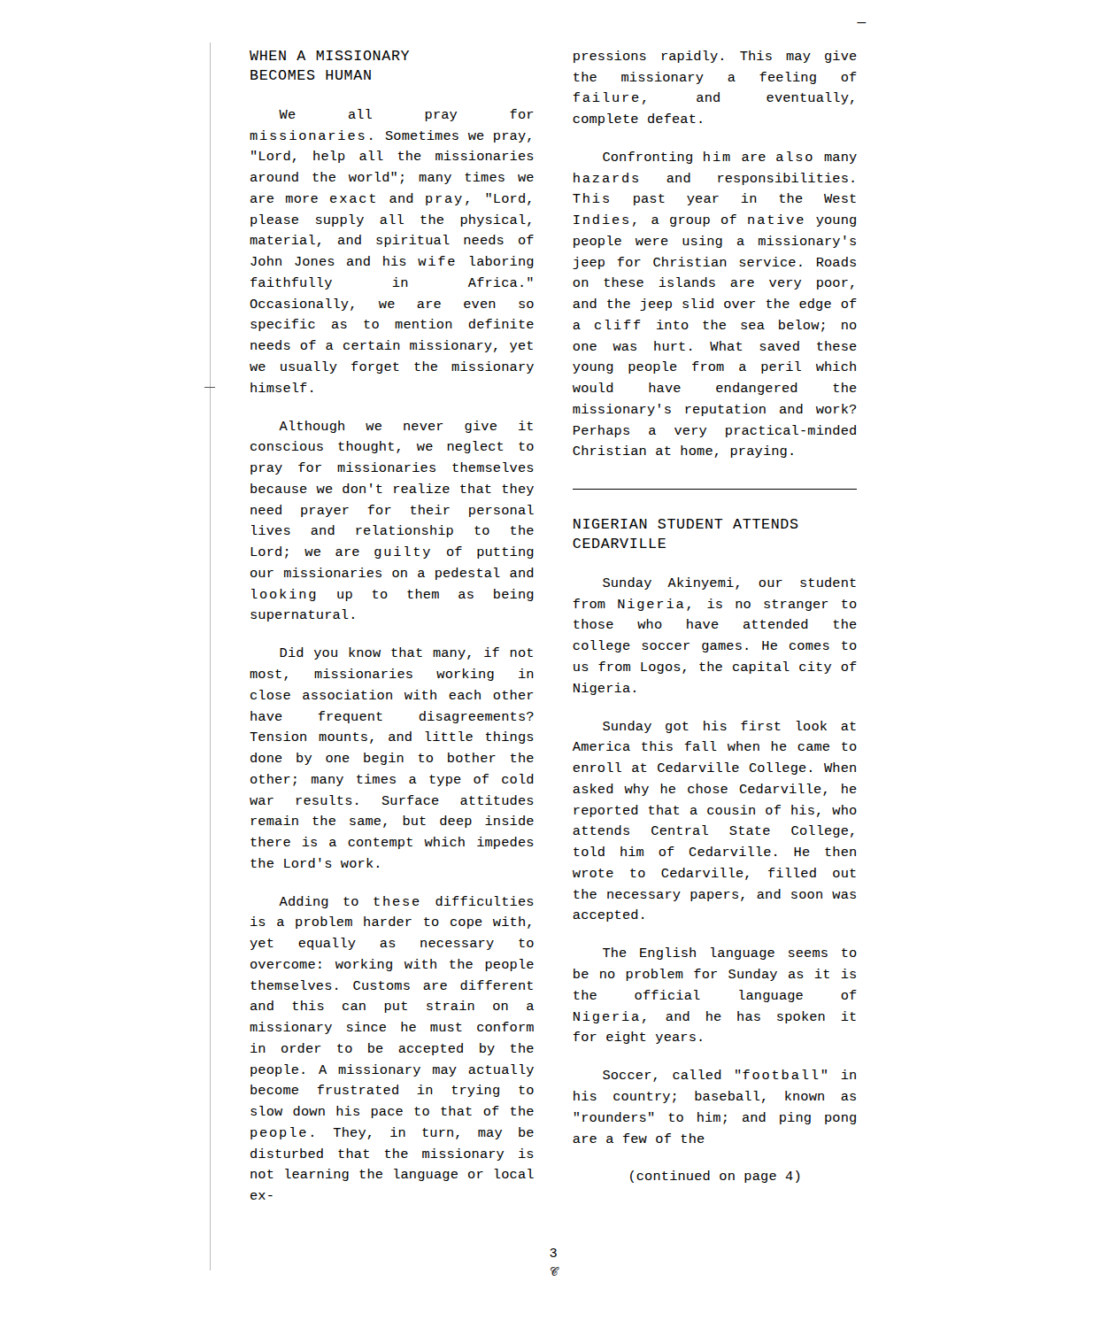—
WHEN A MISSIONARY
BECOMES HUMAN
We all pray for missionaries. Sometimes we pray, "Lord, help all the missionaries around the world"; many times we are more exact and pray, "Lord, please supply all the physical, material, and spiritual needs of John Jones and his wife laboring faithfully in Africa." Occasionally, we are even so specific as to mention definite needs of a certain missionary, yet we usually forget the missionary himself.
Although we never give it conscious thought, we neglect to pray for missionaries themselves because we don't realize that they need prayer for their personal lives and relationship to the Lord; we are guilty of putting our missionaries on a pedestal and looking up to them as being supernatural.
Did you know that many, if not most, missionaries working in close association with each other have frequent disagreements? Tension mounts, and little things done by one begin to bother the other; many times a type of cold war results. Surface attitudes remain the same, but deep inside there is a contempt which impedes the Lord's work.
Adding to these difficulties is a problem harder to cope with, yet equally as necessary to overcome: working with the people themselves. Customs are different and this can put strain on a missionary since he must conform in order to be accepted by the people. A missionary may actually become frustrated in trying to slow down his pace to that of the people. They, in turn, may be disturbed that the missionary is not learning the language or local ex-
pressions rapidly. This may give the missionary a feeling of failure, and eventually, complete defeat.
Confronting him are also many hazards and responsibilities. This past year in the West Indies, a group of native young people were using a missionary's jeep for Christian service. Roads on these islands are very poor, and the jeep slid over the edge of a cliff into the sea below; no one was hurt. What saved these young people from a peril which would have endangered the missionary's reputation and work? Perhaps a very practical-minded Christian at home, praying.
NIGERIAN STUDENT ATTENDS
CEDARVILLE
Sunday Akinyemi, our student from Nigeria, is no stranger to those who have attended the college soccer games. He comes to us from Logos, the capital city of Nigeria.
Sunday got his first look at America this fall when he came to enroll at Cedarville College. When asked why he chose Cedarville, he reported that a cousin of his, who attends Central State College, told him of Cedarville. He then wrote to Cedarville, filled out the necessary papers, and soon was accepted.
The English language seems to be no problem for Sunday as it is the official language of Nigeria, and he has spoken it for eight years.
Soccer, called "football" in his country; baseball, known as "rounders" to him; and ping pong are a few of the
(continued on page 4)
3
𝓒